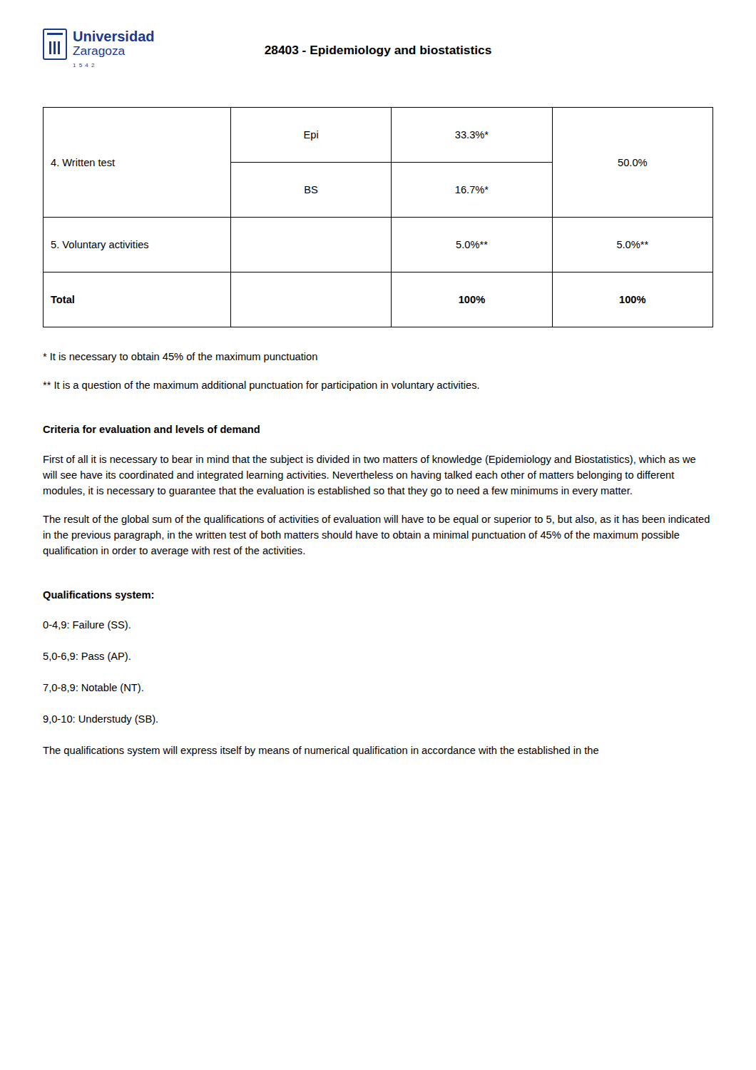Universidad
Zaragoza
1 5 4 2
28403 - Epidemiology and biostatistics
| 4. Written test | Epi | 33.3%* | 50.0% |
| BS | 16.7%* |
| 5. Voluntary activities | | 5.0%** | 5.0%** |
| Total | | 100% | 100% |
* It is necessary to obtain 45% of the maximum punctuation
** It is a question of the maximum additional punctuation for participation in voluntary activities.
Criteria for evaluation and levels of demand
First of all it is necessary to bear in mind that the subject is divided in two matters of knowledge (Epidemiology and Biostatistics), which as we will see have its coordinated and integrated learning activities. Nevertheless on having talked each other of matters belonging to different modules, it is necessary to guarantee that the evaluation is established so that they go to need a few minimums in every matter.
The result of the global sum of the qualifications of activities of evaluation will have to be equal or superior to 5, but also, as it has been indicated in the previous paragraph, in the written test of both matters should have to obtain a minimal punctuation of 45% of the maximum possible qualification in order to average with rest of the activities.
Qualifications system:
0-4,9: Failure (SS).
5,0-6,9: Pass (AP).
7,0-8,9: Notable (NT).
9,0-10: Understudy (SB).
The qualifications system will express itself by means of numerical qualification in accordance with the established in the